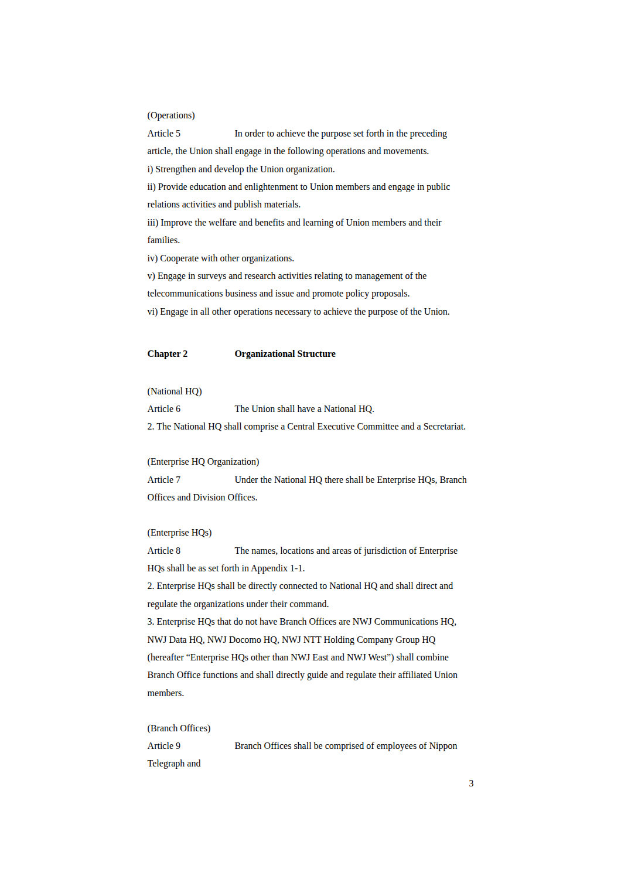(Operations)
Article 5 In order to achieve the purpose set forth in the preceding article, the Union shall engage in the following operations and movements.
i) Strengthen and develop the Union organization.
ii) Provide education and enlightenment to Union members and engage in public relations activities and publish materials.
iii) Improve the welfare and benefits and learning of Union members and their families.
iv) Cooperate with other organizations.
v) Engage in surveys and research activities relating to management of the telecommunications business and issue and promote policy proposals.
vi) Engage in all other operations necessary to achieve the purpose of the Union.
Chapter 2 Organizational Structure
(National HQ)
Article 6 The Union shall have a National HQ.
2. The National HQ shall comprise a Central Executive Committee and a Secretariat.
(Enterprise HQ Organization)
Article 7 Under the National HQ there shall be Enterprise HQs, Branch Offices and Division Offices.
(Enterprise HQs)
Article 8 The names, locations and areas of jurisdiction of Enterprise HQs shall be as set forth in Appendix 1-1.
2. Enterprise HQs shall be directly connected to National HQ and shall direct and regulate the organizations under their command.
3. Enterprise HQs that do not have Branch Offices are NWJ Communications HQ, NWJ Data HQ, NWJ Docomo HQ, NWJ NTT Holding Company Group HQ (hereafter “Enterprise HQs other than NWJ East and NWJ West”) shall combine Branch Office functions and shall directly guide and regulate their affiliated Union members.
(Branch Offices)
Article 9 Branch Offices shall be comprised of employees of Nippon Telegraph and
3